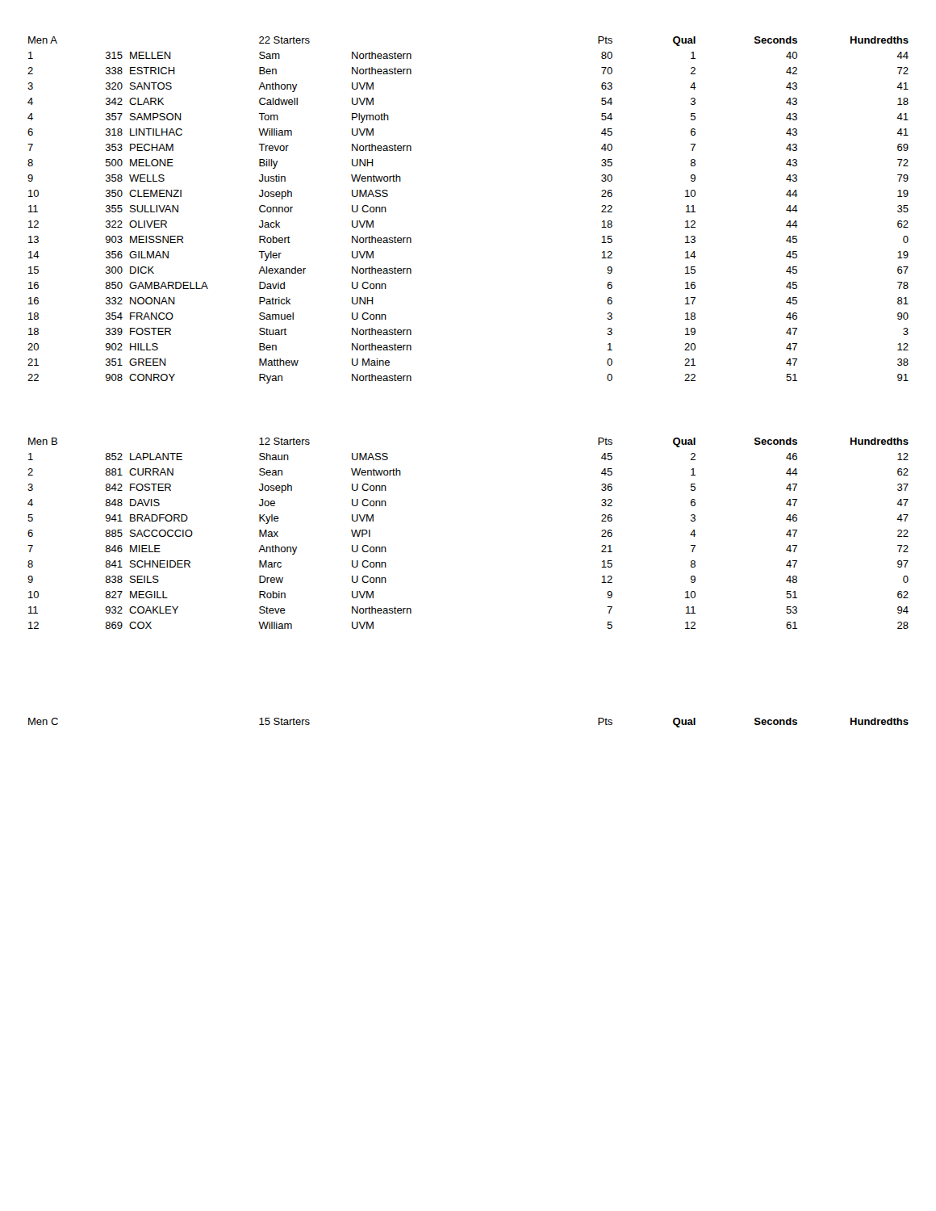| Men A | | | 22 Starters | | Pts | Qual | Seconds | Hundredths |
| --- | --- | --- | --- | --- | --- | --- | --- | --- |
| 1 | 315 | MELLEN | Sam | Northeastern | 80 | 1 | 40 | 44 |
| 2 | 338 | ESTRICH | Ben | Northeastern | 70 | 2 | 42 | 72 |
| 3 | 320 | SANTOS | Anthony | UVM | 63 | 4 | 43 | 41 |
| 4 | 342 | CLARK | Caldwell | UVM | 54 | 3 | 43 | 18 |
| 4 | 357 | SAMPSON | Tom | Plymoth | 54 | 5 | 43 | 41 |
| 6 | 318 | LINTILHAC | William | UVM | 45 | 6 | 43 | 41 |
| 7 | 353 | PECHAM | Trevor | Northeastern | 40 | 7 | 43 | 69 |
| 8 | 500 | MELONE | Billy | UNH | 35 | 8 | 43 | 72 |
| 9 | 358 | WELLS | Justin | Wentworth | 30 | 9 | 43 | 79 |
| 10 | 350 | CLEMENZI | Joseph | UMASS | 26 | 10 | 44 | 19 |
| 11 | 355 | SULLIVAN | Connor | U Conn | 22 | 11 | 44 | 35 |
| 12 | 322 | OLIVER | Jack | UVM | 18 | 12 | 44 | 62 |
| 13 | 903 | MEISSNER | Robert | Northeastern | 15 | 13 | 45 | 0 |
| 14 | 356 | GILMAN | Tyler | UVM | 12 | 14 | 45 | 19 |
| 15 | 300 | DICK | Alexander | Northeastern | 9 | 15 | 45 | 67 |
| 16 | 850 | GAMBARDELLA | David | U Conn | 6 | 16 | 45 | 78 |
| 16 | 332 | NOONAN | Patrick | UNH | 6 | 17 | 45 | 81 |
| 18 | 354 | FRANCO | Samuel | U Conn | 3 | 18 | 46 | 90 |
| 18 | 339 | FOSTER | Stuart | Northeastern | 3 | 19 | 47 | 3 |
| 20 | 902 | HILLS | Ben | Northeastern | 1 | 20 | 47 | 12 |
| 21 | 351 | GREEN | Matthew | U Maine | 0 | 21 | 47 | 38 |
| 22 | 908 | CONROY | Ryan | Northeastern | 0 | 22 | 51 | 91 |
| Men B | | | 12 Starters | | Pts | Qual | Seconds | Hundredths |
| --- | --- | --- | --- | --- | --- | --- | --- | --- |
| 1 | 852 | LAPLANTE | Shaun | UMASS | 45 | 2 | 46 | 12 |
| 2 | 881 | CURRAN | Sean | Wentworth | 45 | 1 | 44 | 62 |
| 3 | 842 | FOSTER | Joseph | U Conn | 36 | 5 | 47 | 37 |
| 4 | 848 | DAVIS | Joe | U Conn | 32 | 6 | 47 | 47 |
| 5 | 941 | BRADFORD | Kyle | UVM | 26 | 3 | 46 | 47 |
| 6 | 885 | SACCOCCIO | Max | WPI | 26 | 4 | 47 | 22 |
| 7 | 846 | MIELE | Anthony | U Conn | 21 | 7 | 47 | 72 |
| 8 | 841 | SCHNEIDER | Marc | U Conn | 15 | 8 | 47 | 97 |
| 9 | 838 | SEILS | Drew | U Conn | 12 | 9 | 48 | 0 |
| 10 | 827 | MEGILL | Robin | UVM | 9 | 10 | 51 | 62 |
| 11 | 932 | COAKLEY | Steve | Northeastern | 7 | 11 | 53 | 94 |
| 12 | 869 | COX | William | UVM | 5 | 12 | 61 | 28 |
| Men C | | | 15 Starters | | Pts | Qual | Seconds | Hundredths |
| --- | --- | --- | --- | --- | --- | --- | --- | --- |